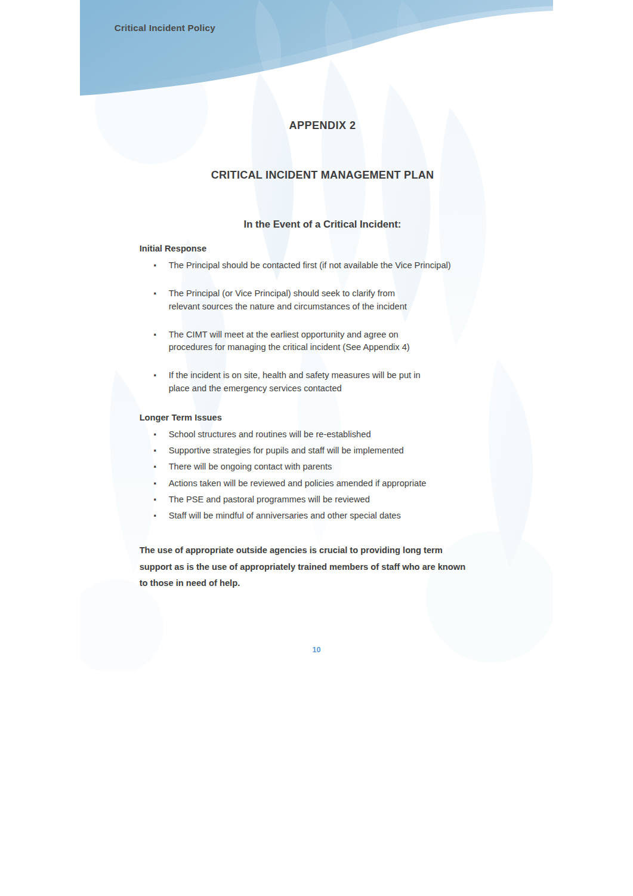Critical Incident Policy
APPENDIX 2
CRITICAL INCIDENT MANAGEMENT PLAN
In the Event of a Critical Incident:
Initial Response
The Principal should be contacted first (if not available the Vice Principal)
The Principal (or Vice Principal) should seek to clarify from
relevant sources the nature and circumstances of the incident
The CIMT will meet at the earliest opportunity and agree on
procedures for managing the critical incident (See Appendix 4)
If the incident is on site, health and safety measures will be put in
place and the emergency services contacted
Longer Term Issues
School structures and routines will be re-established
Supportive strategies for pupils and staff will be implemented
There will be ongoing contact with parents
Actions taken will be reviewed and policies amended if appropriate
The PSE and pastoral programmes will be reviewed
Staff will be mindful of anniversaries and other special dates
The use of appropriate outside agencies is crucial to providing long term support as is the use of appropriately trained members of staff who are known to those in need of help.
10